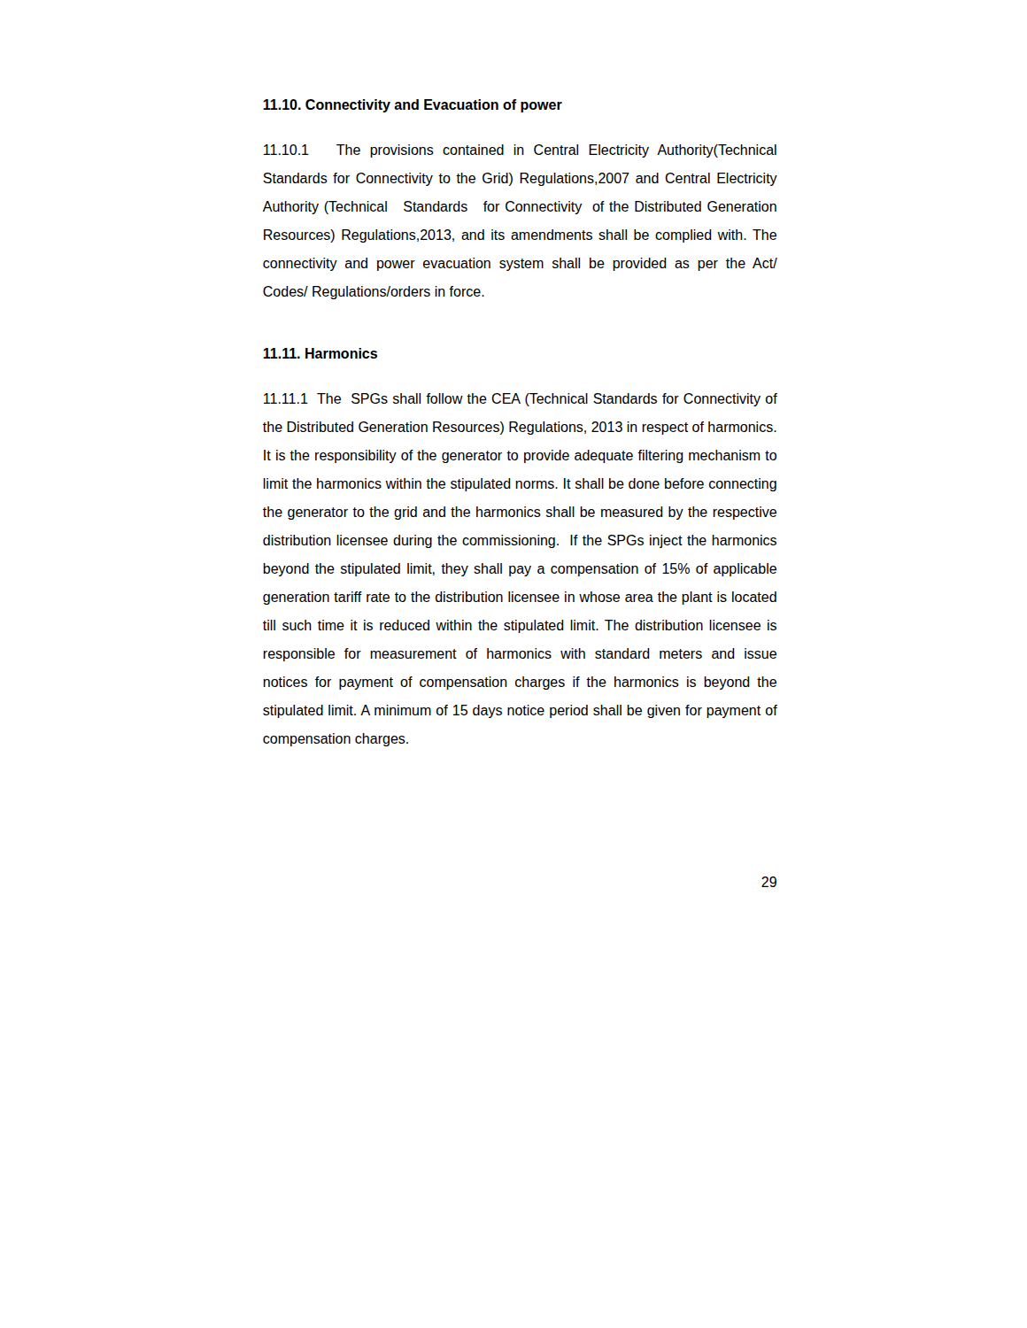11.10. Connectivity and Evacuation of power
11.10.1 The provisions contained in Central Electricity Authority(Technical Standards for Connectivity to the Grid) Regulations,2007 and Central Electricity Authority (Technical Standards for Connectivity of the Distributed Generation Resources) Regulations,2013, and its amendments shall be complied with. The connectivity and power evacuation system shall be provided as per the Act/ Codes/ Regulations/orders in force.
11.11. Harmonics
11.11.1 The SPGs shall follow the CEA (Technical Standards for Connectivity of the Distributed Generation Resources) Regulations, 2013 in respect of harmonics. It is the responsibility of the generator to provide adequate filtering mechanism to limit the harmonics within the stipulated norms. It shall be done before connecting the generator to the grid and the harmonics shall be measured by the respective distribution licensee during the commissioning. If the SPGs inject the harmonics beyond the stipulated limit, they shall pay a compensation of 15% of applicable generation tariff rate to the distribution licensee in whose area the plant is located till such time it is reduced within the stipulated limit. The distribution licensee is responsible for measurement of harmonics with standard meters and issue notices for payment of compensation charges if the harmonics is beyond the stipulated limit. A minimum of 15 days notice period shall be given for payment of compensation charges.
29